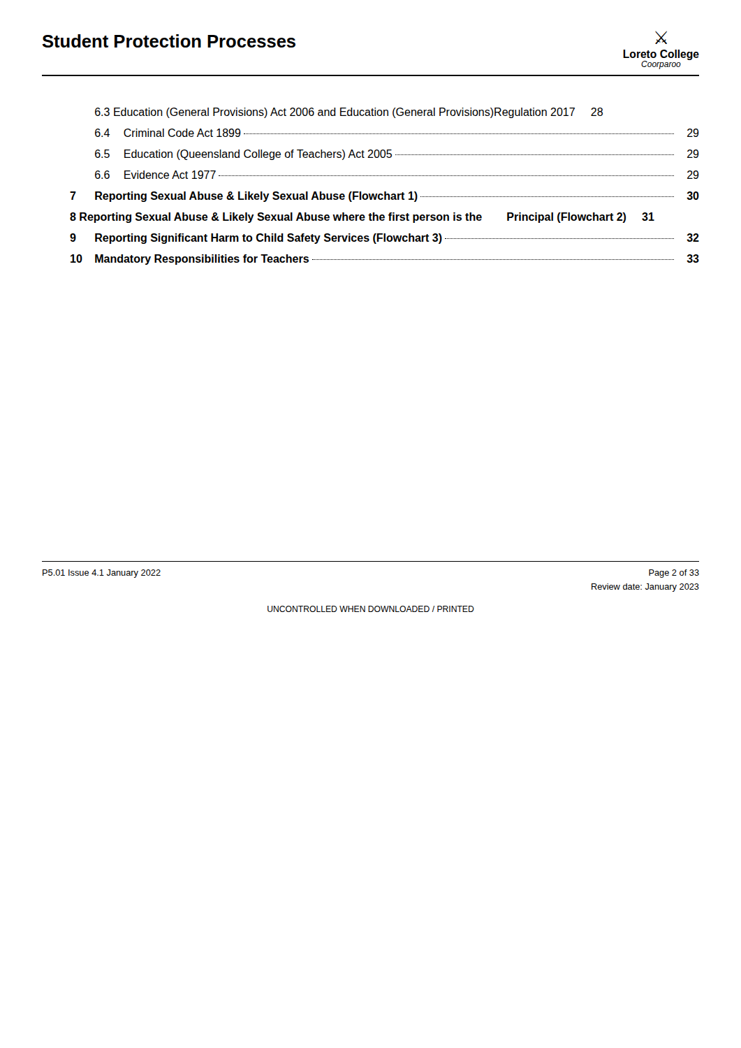Student Protection Processes
⚔ Loreto College Coorparoo
6.3 Education (General Provisions) Act 2006 and Education (General Provisions)
Regulation 2017 28
6.4 Criminal Code Act 1899 29
6.5 Education (Queensland College of Teachers) Act 2005 29
6.6 Evidence Act 1977 29
7 Reporting Sexual Abuse & Likely Sexual Abuse (Flowchart 1) 30
8 Reporting Sexual Abuse & Likely Sexual Abuse where the first person is the
Principal (Flowchart 2) 31
9 Reporting Significant Harm to Child Safety Services (Flowchart 3) 32
10 Mandatory Responsibilities for Teachers 33
P5.01 Issue 4.1 January 2022 Page 2 of 33
Review date: January 2023
UNCONTROLLED WHEN DOWNLOADED / PRINTED